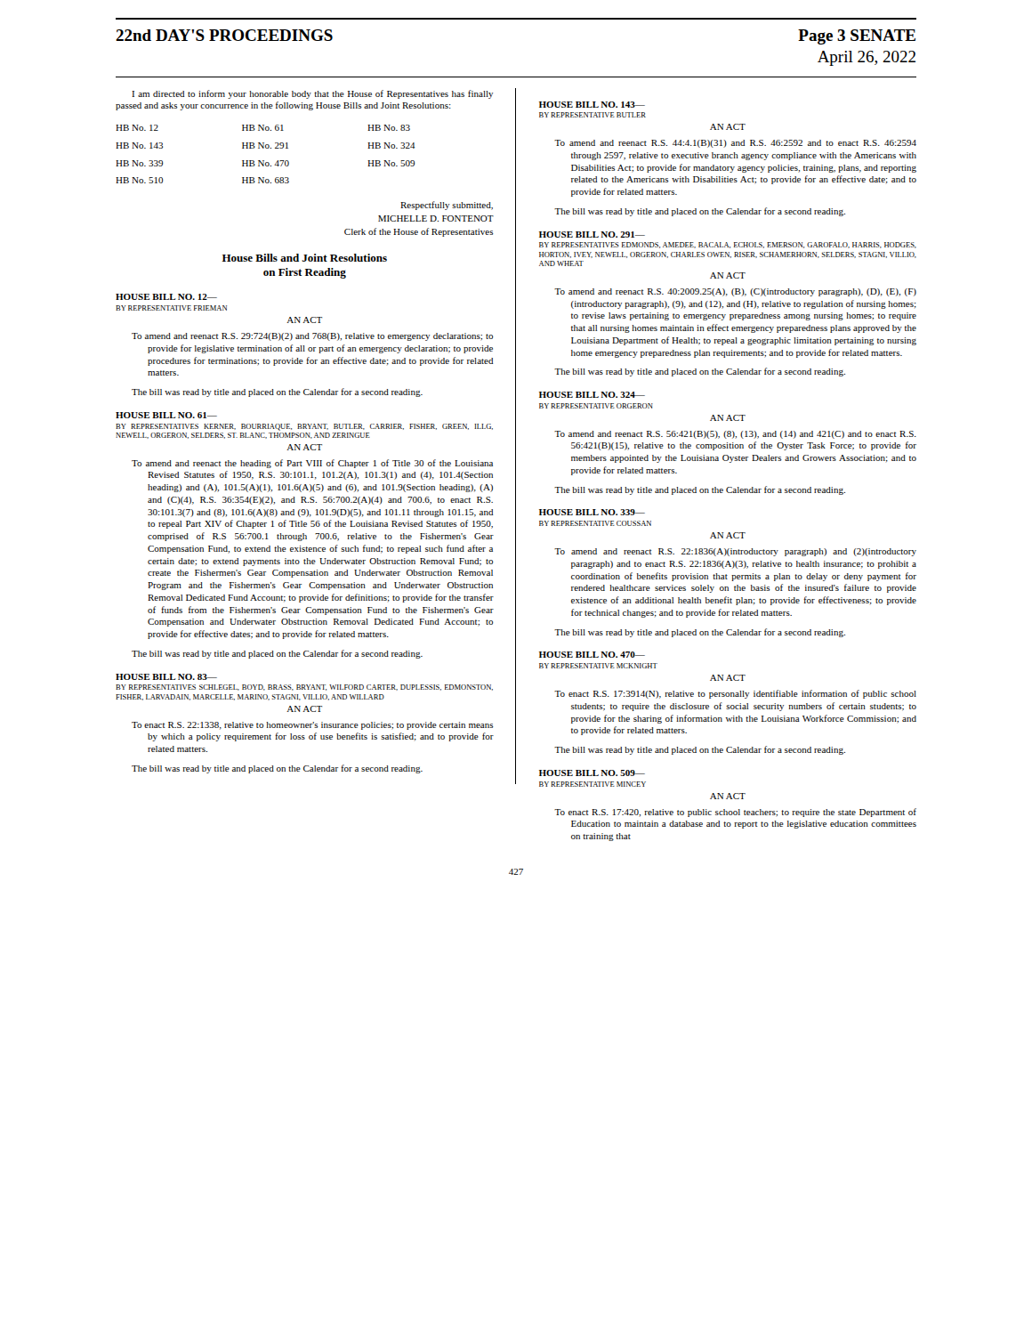22nd DAY'S PROCEEDINGS
Page 3 SENATE
April 26, 2022
I am directed to inform your honorable body that the House of Representatives has finally passed and asks your concurrence in the following House Bills and Joint Resolutions:
| HB No. 12 | HB No. 61 | HB No. 83 |
| HB No. 143 | HB No. 291 | HB No. 324 |
| HB No. 339 | HB No. 470 | HB No. 509 |
| HB No. 510 | HB No. 683 | |
Respectfully submitted,
MICHELLE D. FONTENOT
Clerk of the House of Representatives
House Bills and Joint Resolutions
on First Reading
HOUSE BILL NO. 12—
BY REPRESENTATIVE FRIEMAN
AN ACT
To amend and reenact R.S. 29:724(B)(2) and 768(B), relative to emergency declarations; to provide for legislative termination of all or part of an emergency declaration; to provide procedures for terminations; to provide for an effective date; and to provide for related matters.
The bill was read by title and placed on the Calendar for a second reading.
HOUSE BILL NO. 61—
BY REPRESENTATIVES KERNER, BOURRIAQUE, BRYANT, BUTLER, CARRIER, FISHER, GREEN, ILLG, NEWELL, ORGERON, SELDERS, ST. BLANC, THOMPSON, AND ZERINGUE
AN ACT
To amend and reenact the heading of Part VIII of Chapter 1 of Title 30 of the Louisiana Revised Statutes of 1950, R.S. 30:101.1, 101.2(A), 101.3(1) and (4), 101.4(Section heading) and (A), 101.5(A)(1), 101.6(A)(5) and (6), and 101.9(Section heading), (A) and (C)(4), R.S. 36:354(E)(2), and R.S. 56:700.2(A)(4) and 700.6, to enact R.S. 30:101.3(7) and (8), 101.6(A)(8) and (9), 101.9(D)(5), and 101.11 through 101.15, and to repeal Part XIV of Chapter 1 of Title 56 of the Louisiana Revised Statutes of 1950, comprised of R.S 56:700.1 through 700.6, relative to the Fishermen's Gear Compensation Fund, to extend the existence of such fund; to repeal such fund after a certain date; to extend payments into the Underwater Obstruction Removal Fund; to create the Fishermen's Gear Compensation and Underwater Obstruction Removal Program and the Fishermen's Gear Compensation and Underwater Obstruction Removal Dedicated Fund Account; to provide for definitions; to provide for the transfer of funds from the Fishermen's Gear Compensation Fund to the Fishermen's Gear Compensation and Underwater Obstruction Removal Dedicated Fund Account; to provide for effective dates; and to provide for related matters.
The bill was read by title and placed on the Calendar for a second reading.
HOUSE BILL NO. 83—
BY REPRESENTATIVES SCHLEGEL, BOYD, BRASS, BRYANT, WILFORD CARTER, DUPLESSIS, EDMONSTON, FISHER, LARVADAIN, MARCELLE, MARINO, STAGNI, VILLIO, AND WILLARD
AN ACT
To enact R.S. 22:1338, relative to homeowner's insurance policies; to provide certain means by which a policy requirement for loss of use benefits is satisfied; and to provide for related matters.
The bill was read by title and placed on the Calendar for a second reading.
HOUSE BILL NO. 143—
BY REPRESENTATIVE BUTLER
AN ACT
To amend and reenact R.S. 44:4.1(B)(31) and R.S. 46:2592 and to enact R.S. 46:2594 through 2597, relative to executive branch agency compliance with the Americans with Disabilities Act; to provide for mandatory agency policies, training, plans, and reporting related to the Americans with Disabilities Act; to provide for an effective date; and to provide for related matters.
The bill was read by title and placed on the Calendar for a second reading.
HOUSE BILL NO. 291—
BY REPRESENTATIVES EDMONDS, AMEDEE, BACALA, ECHOLS, EMERSON, GAROFALO, HARRIS, HODGES, HORTON, IVEY, NEWELL, ORGERON, CHARLES OWEN, RISER, SCHAMERHORN, SELDERS, STAGNI, VILLIO, AND WHEAT
AN ACT
To amend and reenact R.S. 40:2009.25(A), (B), (C)(introductory paragraph), (D), (E), (F)(introductory paragraph), (9), and (12), and (H), relative to regulation of nursing homes; to revise laws pertaining to emergency preparedness among nursing homes; to require that all nursing homes maintain in effect emergency preparedness plans approved by the Louisiana Department of Health; to repeal a geographic limitation pertaining to nursing home emergency preparedness plan requirements; and to provide for related matters.
The bill was read by title and placed on the Calendar for a second reading.
HOUSE BILL NO. 324—
BY REPRESENTATIVE ORGERON
AN ACT
To amend and reenact R.S. 56:421(B)(5), (8), (13), and (14) and 421(C) and to enact R.S. 56:421(B)(15), relative to the composition of the Oyster Task Force; to provide for members appointed by the Louisiana Oyster Dealers and Growers Association; and to provide for related matters.
The bill was read by title and placed on the Calendar for a second reading.
HOUSE BILL NO. 339—
BY REPRESENTATIVE COUSSAN
AN ACT
To amend and reenact R.S. 22:1836(A)(introductory paragraph) and (2)(introductory paragraph) and to enact R.S. 22:1836(A)(3), relative to health insurance; to prohibit a coordination of benefits provision that permits a plan to delay or deny payment for rendered healthcare services solely on the basis of the insured's failure to provide existence of an additional health benefit plan; to provide for effectiveness; to provide for technical changes; and to provide for related matters.
The bill was read by title and placed on the Calendar for a second reading.
HOUSE BILL NO. 470—
BY REPRESENTATIVE MCKNIGHT
AN ACT
To enact R.S. 17:3914(N), relative to personally identifiable information of public school students; to require the disclosure of social security numbers of certain students; to provide for the sharing of information with the Louisiana Workforce Commission; and to provide for related matters.
The bill was read by title and placed on the Calendar for a second reading.
HOUSE BILL NO. 509—
BY REPRESENTATIVE MINCEY
AN ACT
To enact R.S. 17:420, relative to public school teachers; to require the state Department of Education to maintain a database and to report to the legislative education committees on training that
427